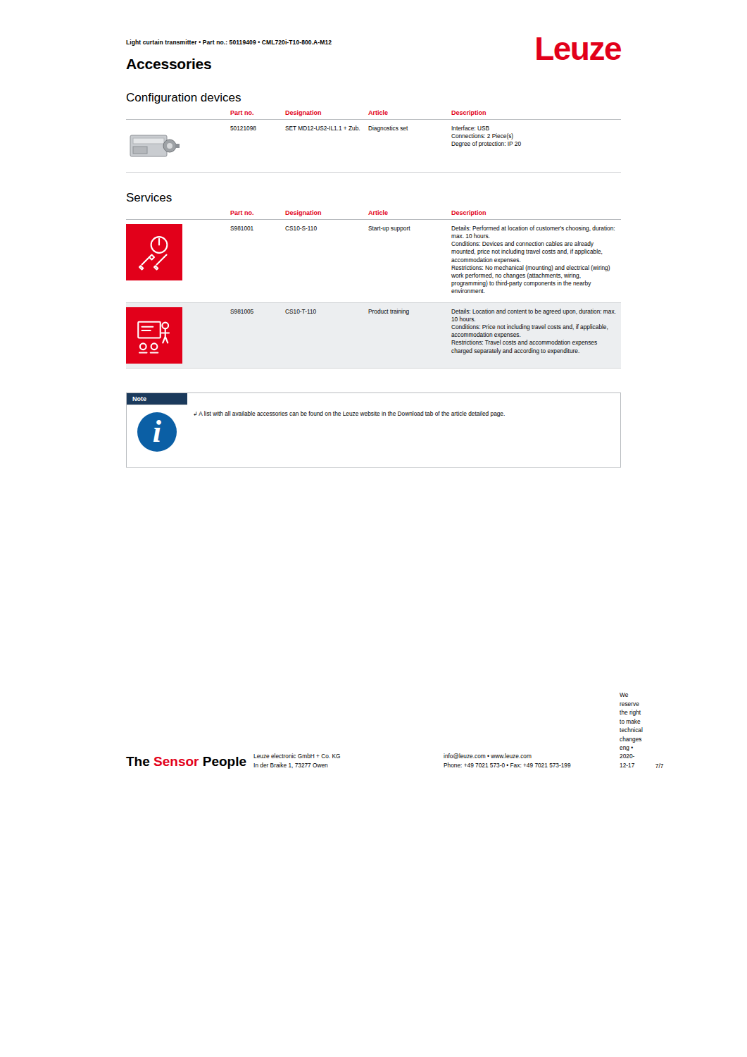Light curtain transmitter • Part no.: 50119409 • CML720i-T10-800.A-M12
Accessories
Leuze
Configuration devices
| | Part no. | Designation | Article | Description |
| --- | --- | --- | --- | --- |
| | 50121098 | SET MD12-US2-IL1.1 + Zub. | Diagnostics set | Interface: USB Connections: 2 Piece(s) Degree of protection: IP 20 |
Services
| | Part no. | Designation | Article | Description |
| --- | --- | --- | --- | --- |
| | S981001 | CS10-S-110 | Start-up support | Details: Performed at location of customer's choosing, duration: max. 10 hours. Conditions: Devices and connection cables are already mounted, price not including travel costs and, if applicable, accommodation expenses. Restrictions: No mechanical (mounting) and electrical (wiring) work performed, no changes (attachments, wiring, programming) to third-party components in the nearby environment. |
| | S981005 | CS10-T-110 | Product training | Details: Location and content to be agreed upon, duration: max. 10 hours. Conditions: Price not including travel costs and, if applicable, accommodation expenses. Restrictions: Travel costs and accommodation expenses charged separately and according to expenditure. |
| Note |
| --- |
| i | ↲ A list with all available accessories can be found on the Leuze website in the Download tab of the article detailed page. |
The Sensor People
Leuze electronic GmbH + Co. KG
In der Braike 1, 73277 Owen
info@leuze.com • www.leuze.com
Phone: +49 7021 573-0 • Fax: +49 7021 573-199
We reserve the right to make technical changes
eng • 2020-12-17
7/7